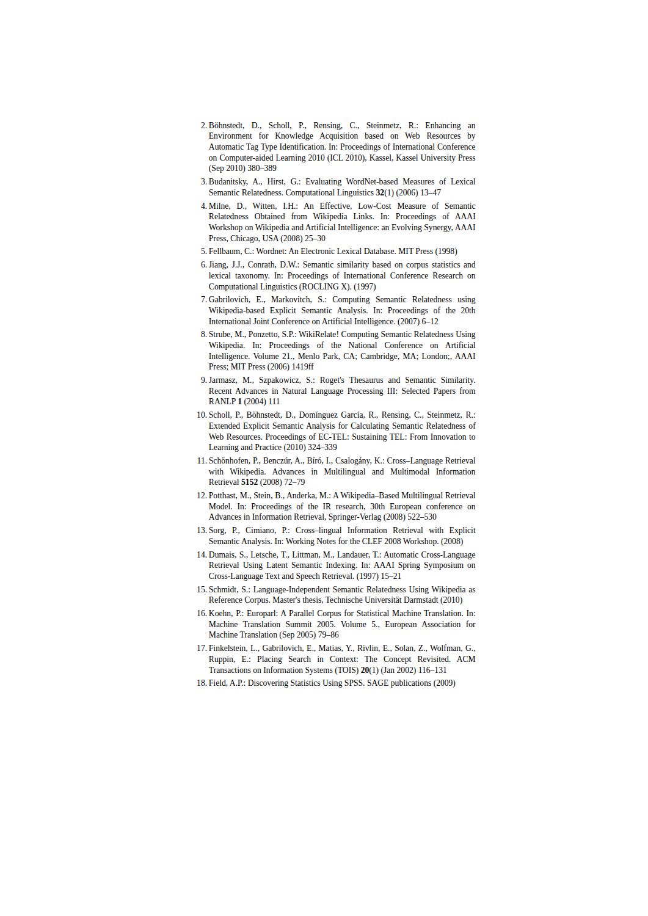Böhnstedt, D., Scholl, P., Rensing, C., Steinmetz, R.: Enhancing an Environment for Knowledge Acquisition based on Web Resources by Automatic Tag Type Identification. In: Proceedings of International Conference on Computer-aided Learning 2010 (ICL 2010), Kassel, Kassel University Press (Sep 2010) 380–389
Budanitsky, A., Hirst, G.: Evaluating WordNet-based Measures of Lexical Semantic Relatedness. Computational Linguistics 32(1) (2006) 13–47
Milne, D., Witten, I.H.: An Effective, Low-Cost Measure of Semantic Relatedness Obtained from Wikipedia Links. In: Proceedings of AAAI Workshop on Wikipedia and Artificial Intelligence: an Evolving Synergy, AAAI Press, Chicago, USA (2008) 25–30
Fellbaum, C.: Wordnet: An Electronic Lexical Database. MIT Press (1998)
Jiang, J.J., Conrath, D.W.: Semantic similarity based on corpus statistics and lexical taxonomy. In: Proceedings of International Conference Research on Computational Linguistics (ROCLING X). (1997)
Gabrilovich, E., Markovitch, S.: Computing Semantic Relatedness using Wikipedia-based Explicit Semantic Analysis. In: Proceedings of the 20th International Joint Conference on Artificial Intelligence. (2007) 6–12
Strube, M., Ponzetto, S.P.: WikiRelate! Computing Semantic Relatedness Using Wikipedia. In: Proceedings of the National Conference on Artificial Intelligence. Volume 21., Menlo Park, CA; Cambridge, MA; London;, AAAI Press; MIT Press (2006) 1419ff
Jarmasz, M., Szpakowicz, S.: Roget's Thesaurus and Semantic Similarity. Recent Advances in Natural Language Processing III: Selected Papers from RANLP 1 (2004) 111
Scholl, P., Böhnstedt, D., Domínguez García, R., Rensing, C., Steinmetz, R.: Extended Explicit Semantic Analysis for Calculating Semantic Relatedness of Web Resources. Proceedings of EC-TEL: Sustaining TEL: From Innovation to Learning and Practice (2010) 324–339
Schönhofen, P., Benczúr, A., Bíró, I., Csalogány, K.: Cross–Language Retrieval with Wikipedia. Advances in Multilingual and Multimodal Information Retrieval 5152 (2008) 72–79
Potthast, M., Stein, B., Anderka, M.: A Wikipedia–Based Multilingual Retrieval Model. In: Proceedings of the IR research, 30th European conference on Advances in Information Retrieval, Springer-Verlag (2008) 522–530
Sorg, P., Cimiano, P.: Cross–lingual Information Retrieval with Explicit Semantic Analysis. In: Working Notes for the CLEF 2008 Workshop. (2008)
Dumais, S., Letsche, T., Littman, M., Landauer, T.: Automatic Cross-Language Retrieval Using Latent Semantic Indexing. In: AAAI Spring Symposium on Cross-Language Text and Speech Retrieval. (1997) 15–21
Schmidt, S.: Language-Independent Semantic Relatedness Using Wikipedia as Reference Corpus. Master's thesis, Technische Universität Darmstadt (2010)
Koehn, P.: Europarl: A Parallel Corpus for Statistical Machine Translation. In: Machine Translation Summit 2005. Volume 5., European Association for Machine Translation (Sep 2005) 79–86
Finkelstein, L., Gabrilovich, E., Matias, Y., Rivlin, E., Solan, Z., Wolfman, G., Ruppin, E.: Placing Search in Context: The Concept Revisited. ACM Transactions on Information Systems (TOIS) 20(1) (Jan 2002) 116–131
Field, A.P.: Discovering Statistics Using SPSS. SAGE publications (2009)